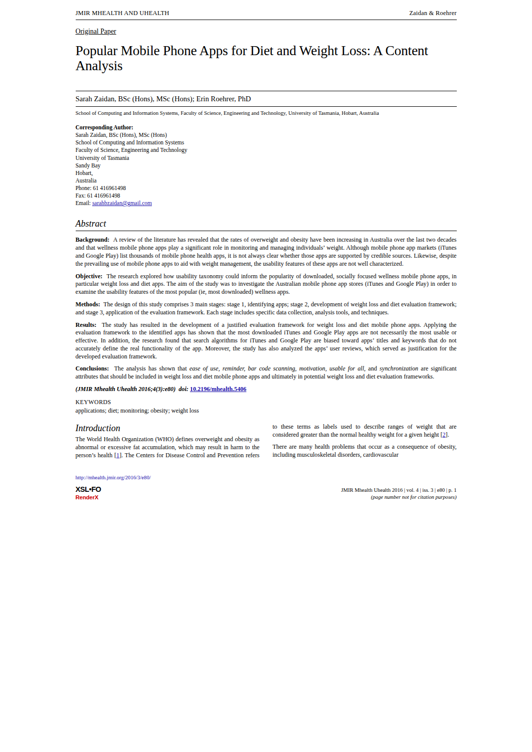JMIR MHEALTH AND UHEALTH
Zaidan & Roehrer
Original Paper
Popular Mobile Phone Apps for Diet and Weight Loss: A Content Analysis
Sarah Zaidan, BSc (Hons), MSc (Hons); Erin Roehrer, PhD
School of Computing and Information Systems, Faculty of Science, Engineering and Technology, University of Tasmania, Hobart, Australia
Corresponding Author:
Sarah Zaidan, BSc (Hons), MSc (Hons)
School of Computing and Information Systems
Faculty of Science, Engineering and Technology
University of Tasmania
Sandy Bay
Hobart,
Australia
Phone: 61 416961498
Fax: 61 416961498
Email: sarahbzaidan@gmail.com
Abstract
Background: A review of the literature has revealed that the rates of overweight and obesity have been increasing in Australia over the last two decades and that wellness mobile phone apps play a significant role in monitoring and managing individuals’ weight. Although mobile phone app markets (iTunes and Google Play) list thousands of mobile phone health apps, it is not always clear whether those apps are supported by credible sources. Likewise, despite the prevailing use of mobile phone apps to aid with weight management, the usability features of these apps are not well characterized.
Objective: The research explored how usability taxonomy could inform the popularity of downloaded, socially focused wellness mobile phone apps, in particular weight loss and diet apps. The aim of the study was to investigate the Australian mobile phone app stores (iTunes and Google Play) in order to examine the usability features of the most popular (ie, most downloaded) wellness apps.
Methods: The design of this study comprises 3 main stages: stage 1, identifying apps; stage 2, development of weight loss and diet evaluation framework; and stage 3, application of the evaluation framework. Each stage includes specific data collection, analysis tools, and techniques.
Results: The study has resulted in the development of a justified evaluation framework for weight loss and diet mobile phone apps. Applying the evaluation framework to the identified apps has shown that the most downloaded iTunes and Google Play apps are not necessarily the most usable or effective. In addition, the research found that search algorithms for iTunes and Google Play are biased toward apps’ titles and keywords that do not accurately define the real functionality of the app. Moreover, the study has also analyzed the apps’ user reviews, which served as justification for the developed evaluation framework.
Conclusions: The analysis has shown that ease of use, reminder, bar code scanning, motivation, usable for all, and synchronization are significant attributes that should be included in weight loss and diet mobile phone apps and ultimately in potential weight loss and diet evaluation frameworks.
(JMIR Mhealth Uhealth 2016;4(3):e80) doi: 10.2196/mhealth.5406
KEYWORDS
applications; diet; monitoring; obesity; weight loss
Introduction
The World Health Organization (WHO) defines overweight and obesity as abnormal or excessive fat accumulation, which may result in harm to the person’s health [1]. The Centers for Disease Control and Prevention refers to these terms as labels used to describe ranges of weight that are considered greater than the normal healthy weight for a given height [2].
There are many health problems that occur as a consequence of obesity, including musculoskeletal disorders, cardiovascular
http://mhealth.jmir.org/2016/3/e80/
XSL•FO
RenderX
JMIR Mhealth Uhealth 2016 | vol. 4 | iss. 3 | e80 | p. 1
(page number not for citation purposes)